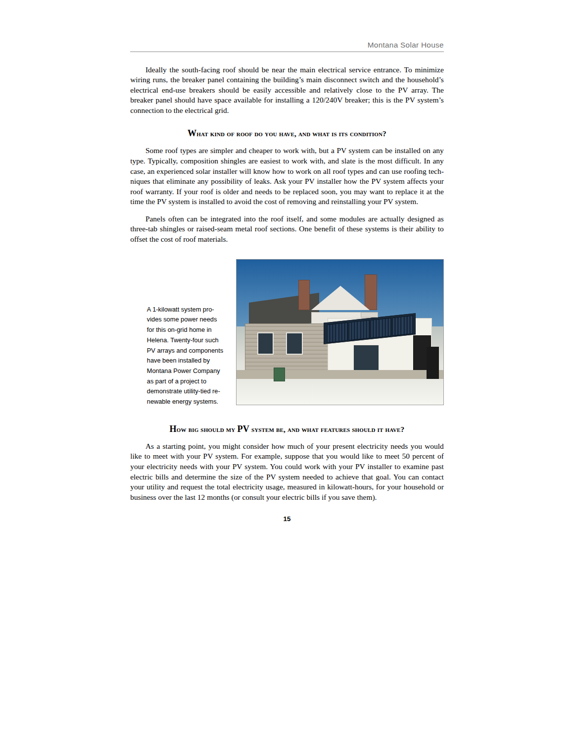Montana Solar House
Ideally the south-facing roof should be near the main electrical service entrance. To minimize wiring runs, the breaker panel containing the building’s main disconnect switch and the household’s electrical end-use breakers should be easily accessible and relatively close to the PV array. The breaker panel should have space available for installing a 120/240V breaker; this is the PV system’s connection to the electrical grid.
What kind of roof do you have, and what is its condition?
Some roof types are simpler and cheaper to work with, but a PV system can be installed on any type. Typically, composition shingles are easiest to work with, and slate is the most difficult. In any case, an experienced solar installer will know how to work on all roof types and can use roofing techniques that eliminate any possibility of leaks. Ask your PV installer how the PV system affects your roof warranty. If your roof is older and needs to be replaced soon, you may want to replace it at the time the PV system is installed to avoid the cost of removing and reinstalling your PV system.
Panels often can be integrated into the roof itself, and some modules are actually designed as three-tab shingles or raised-seam metal roof sections. One benefit of these systems is their ability to offset the cost of roof materials.
A 1-kilowatt system provides some power needs for this on-grid home in Helena. Twenty-four such PV arrays and components have been installed by Montana Power Company as part of a project to demonstrate utility-tied renewable energy systems.
How big should my PV system be, and what features should it have?
As a starting point, you might consider how much of your present electricity needs you would like to meet with your PV system. For example, suppose that you would like to meet 50 percent of your electricity needs with your PV system. You could work with your PV installer to examine past electric bills and determine the size of the PV system needed to achieve that goal. You can contact your utility and request the total electricity usage, measured in kilowatt-hours, for your household or business over the last 12 months (or consult your electric bills if you save them).
15